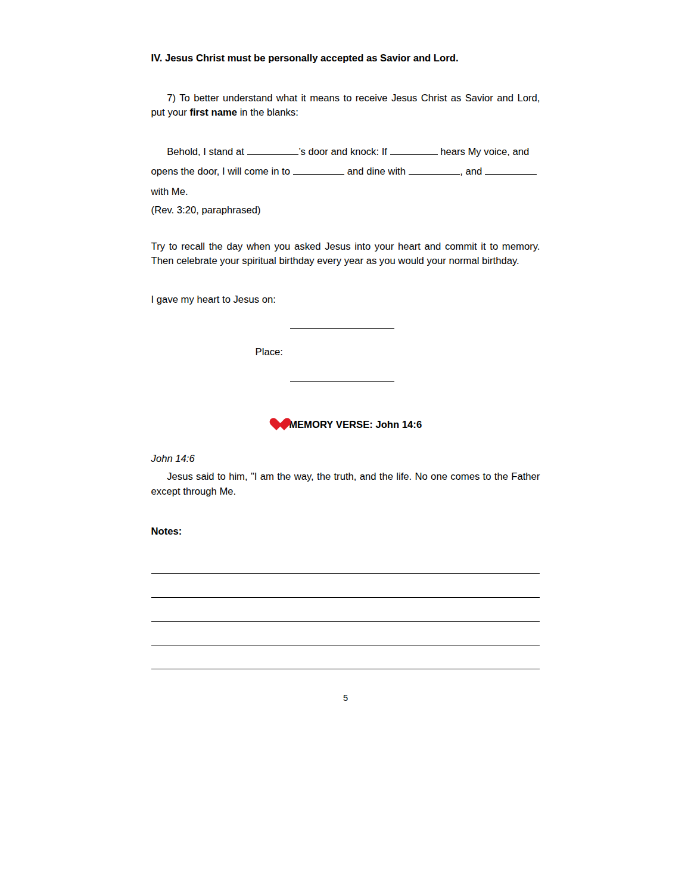IV. Jesus Christ must be personally accepted as Savior and Lord.
7) To better understand what it means to receive Jesus Christ as Savior and Lord, put your first name in the blanks:
Behold, I stand at ’s door and knock: If hears My voice, and opens the door, I will come in to and dine with , and with Me.
(Rev. 3:20, paraphrased)
Try to recall the day when you asked Jesus into your heart and commit it to memory. Then celebrate your spiritual birthday every year as you would your normal birthday.
I gave my heart to Jesus on:
Place:
MEMORY VERSE: John 14:6
John 14:6
Jesus said to him, "I am the way, the truth, and the life. No one comes to the Father except through Me.
Notes:
5